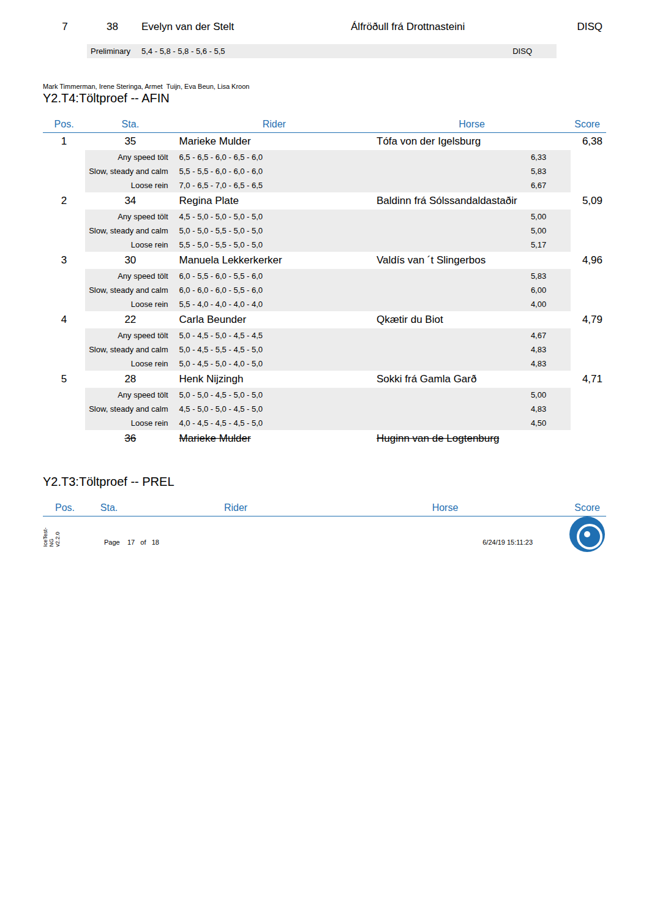| 7 | 38 | Evelyn van der Stelt | Álfröðull frá Drottnasteini | DISQ |
| | Preliminary | 5,4 - 5,8 - 5,8 - 5,6 - 5,5 | DISQ | |
Mark Timmerman, Irene Steringa, Armet Tuijn, Eva Beun, Lisa Kroon
Y2.T4:Töltproef -- AFIN
| Pos. | Sta. | Rider | Horse | Score |
| 1 | 35 | Marieke Mulder | Tófa von der Igelsburg | 6,38 |
| | Any speed tölt | 6,5 - 6,5 - 6,0 - 6,5 - 6,0 | 6,33 | |
| | Slow, steady and calm | 5,5 - 5,5 - 6,0 - 6,0 - 6,0 | 5,83 | |
| | Loose rein | 7,0 - 6,5 - 7,0 - 6,5 - 6,5 | 6,67 | |
| 2 | 34 | Regina Plate | Baldinn frá Sólssandaldastaðir | 5,09 |
| | Any speed tölt | 4,5 - 5,0 - 5,0 - 5,0 - 5,0 | 5,00 | |
| | Slow, steady and calm | 5,0 - 5,0 - 5,5 - 5,0 - 5,0 | 5,00 | |
| | Loose rein | 5,5 - 5,0 - 5,5 - 5,0 - 5,0 | 5,17 | |
| 3 | 30 | Manuela Lekkerkerker | Valdís van ´t Slingerbos | 4,96 |
| | Any speed tölt | 6,0 - 5,5 - 6,0 - 5,5 - 6,0 | 5,83 | |
| | Slow, steady and calm | 6,0 - 6,0 - 6,0 - 5,5 - 6,0 | 6,00 | |
| | Loose rein | 5,5 - 4,0 - 4,0 - 4,0 - 4,0 | 4,00 | |
| 4 | 22 | Carla Beunder | Qkætir du Biot | 4,79 |
| | Any speed tölt | 5,0 - 4,5 - 5,0 - 4,5 - 4,5 | 4,67 | |
| | Slow, steady and calm | 5,0 - 4,5 - 5,5 - 4,5 - 5,0 | 4,83 | |
| | Loose rein | 5,0 - 4,5 - 5,0 - 4,0 - 5,0 | 4,83 | |
| 5 | 28 | Henk Nijzingh | Sokki frá Gamla Garð | 4,71 |
| | Any speed tölt | 5,0 - 5,0 - 4,5 - 5,0 - 5,0 | 5,00 | |
| | Slow, steady and calm | 4,5 - 5,0 - 5,0 - 4,5 - 5,0 | 4,83 | |
| | Loose rein | 4,0 - 4,5 - 4,5 - 4,5 - 5,0 | 4,50 | |
| | 36 | Marieke Mulder | Huginn van de Logtenburg | |
Y2.T3:Töltproef -- PREL
| Pos. | Sta. | Rider | Horse | Score |
IceTest-NG
v2.2.0
Page 17 of 18
6/24/19 15:11:23